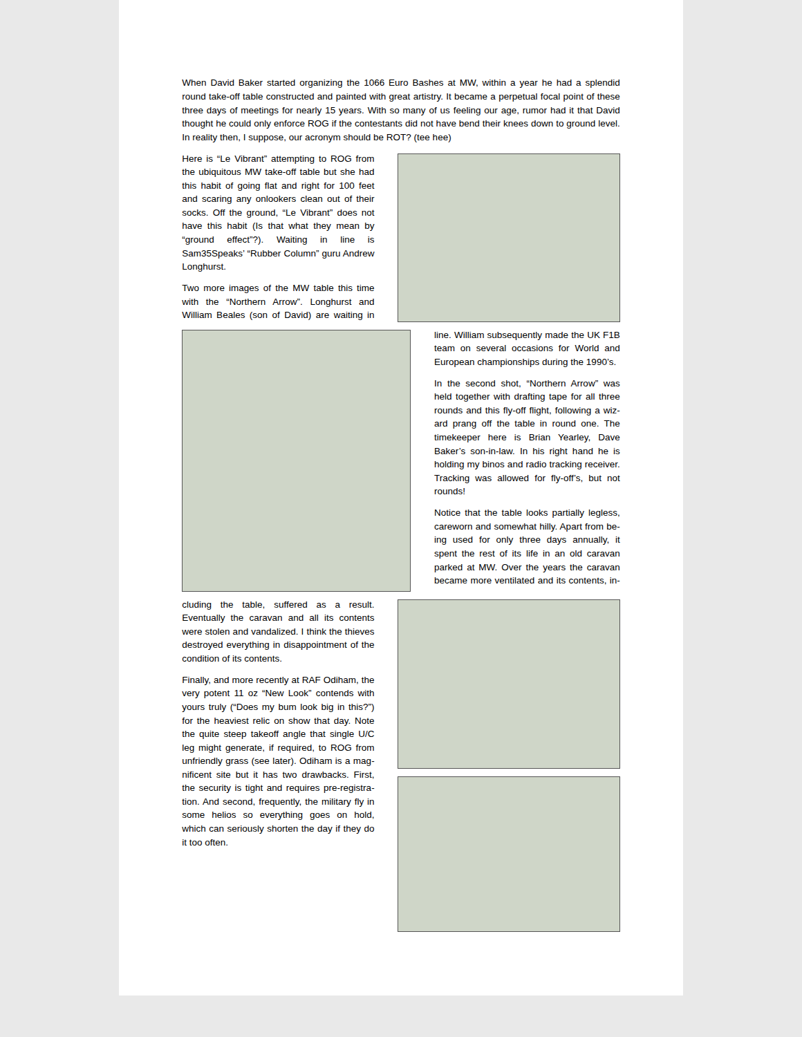When David Baker started organizing the 1066 Euro Bashes at MW, within a year he had a splendid round take-off table constructed and painted with great artistry. It became a perpetual focal point of these three days of meetings for nearly 15 years. With so many of us feeling our age, rumor had it that David thought he could only enforce ROG if the contestants did not have bend their knees down to ground level. In reality then, I suppose, our acronym should be ROT? (tee hee)
Here is “Le Vibrant” attempting to ROG from the ubiquitous MW take-off table but she had this habit of going flat and right for 100 feet and scaring any onlookers clean out of their socks. Off the ground, “Le Vibrant” does not have this habit (Is that what they mean by “ground effect”?). Waiting in line is Sam35Speaks’ “Rubber Column” guru Andrew Longhurst.
Two more images of the MW table this time with the “Northern Arrow”. Longhurst and William Beales (son of David) are waiting in line. William subsequently made the UK F1B team on several occasions for World and European championships during the 1990’s.
In the second shot, “Northern Arrow” was held together with drafting tape for all three rounds and this fly-off flight, following a wizard prang off the table in round one. The timekeeper here is Brian Yearley, Dave Baker’s son-in-law. In his right hand he is holding my binos and radio tracking receiver. Tracking was allowed for fly-off’s, but not rounds!
Notice that the table looks partially legless, careworn and somewhat hilly. Apart from being used for only three days annually, it spent the rest of its life in an old caravan parked at MW. Over the years the caravan became more ventilated and its contents, including the table, suffered as a result. Eventually the caravan and all its contents were stolen and vandalized. I think the thieves destroyed everything in disappointment of the condition of its contents.
Finally, and more recently at RAF Odiham, the very potent 11 oz “New Look” contends with yours truly (“Does my bum look big in this?”) for the heaviest relic on show that day. Note the quite steep takeoff angle that single U/C leg might generate, if required, to ROG from unfriendly grass (see later). Odiham is a magnificent site but it has two drawbacks. First, the security is tight and requires pre-registration. And second, frequently, the military fly in some helios so everything goes on hold, which can seriously shorten the day if they do it too often.